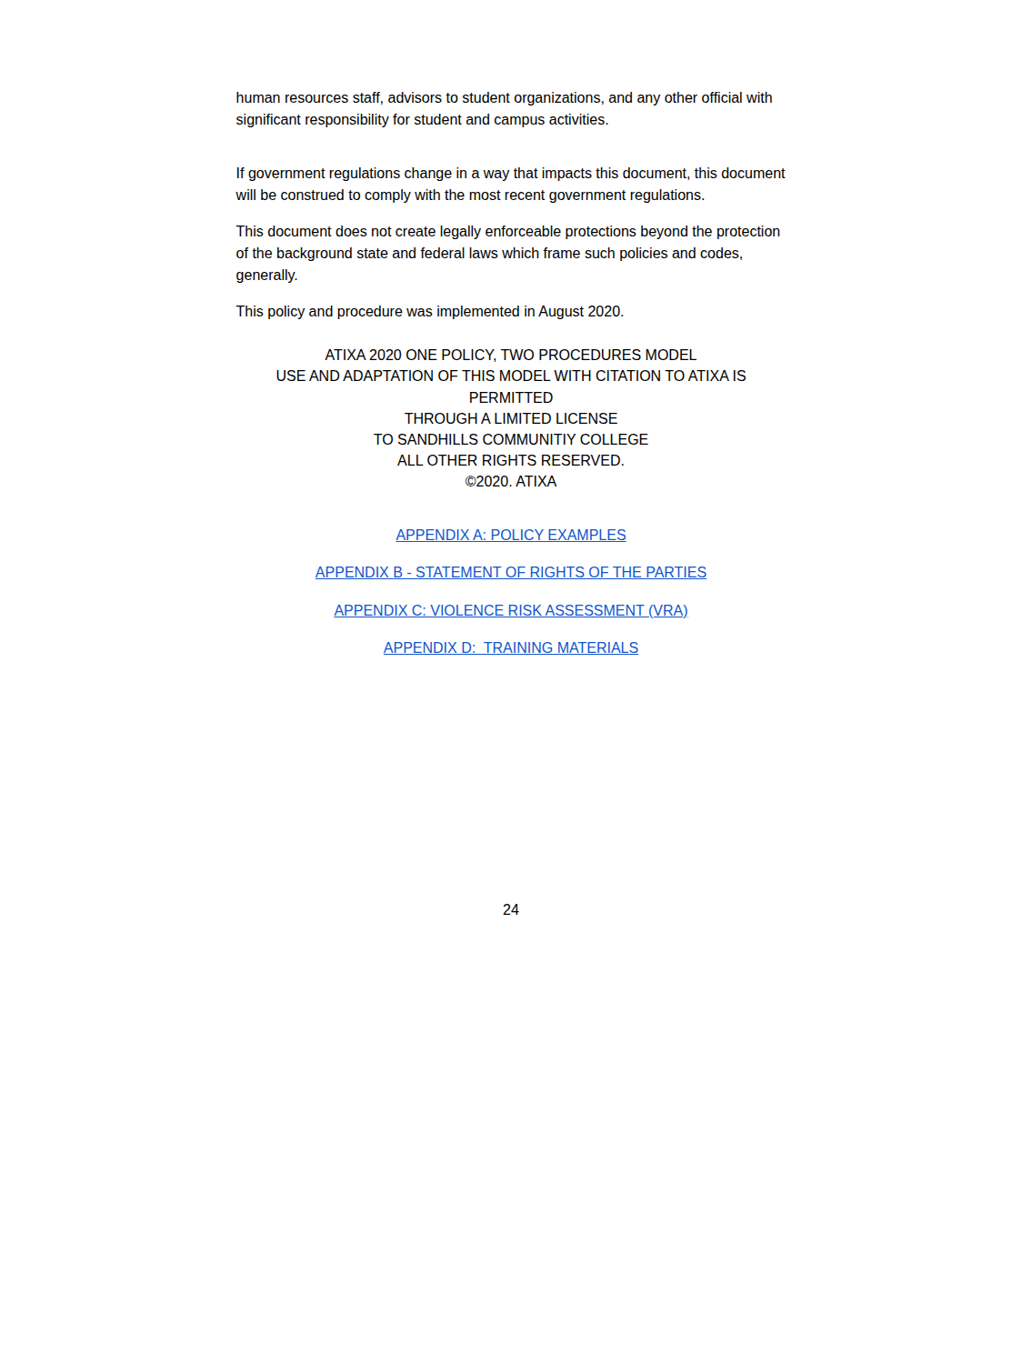human resources staff, advisors to student organizations, and any other official with significant responsibility for student and campus activities.
If government regulations change in a way that impacts this document, this document will be construed to comply with the most recent government regulations.
This document does not create legally enforceable protections beyond the protection of the background state and federal laws which frame such policies and codes, generally.
This policy and procedure was implemented in August 2020.
ATIXA 2020 ONE POLICY, TWO PROCEDURES MODEL
USE AND ADAPTATION OF THIS MODEL WITH CITATION TO ATIXA IS PERMITTED
THROUGH A LIMITED LICENSE
TO SANDHILLS COMMUNITIY COLLEGE
ALL OTHER RIGHTS RESERVED.
©2020. ATIXA
APPENDIX A: POLICY EXAMPLES
APPENDIX B - STATEMENT OF RIGHTS OF THE PARTIES
APPENDIX C: VIOLENCE RISK ASSESSMENT (VRA)
APPENDIX D: TRAINING MATERIALS
24